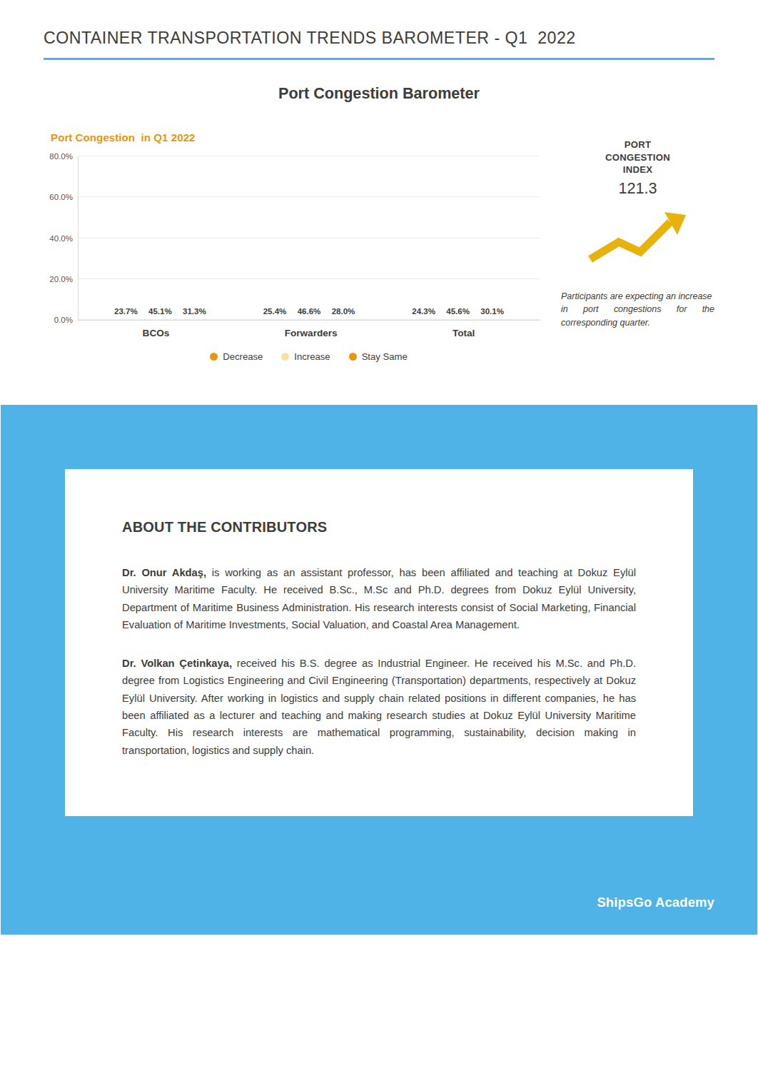CONTAINER TRANSPORTATION TRENDS BAROMETER - Q1 2022
Port Congestion Barometer
Port Congestion in Q1 2022
80.0%
60.0%
40.0%
20.0%
0.0%
23.7%
45.1%
31.3%
25.4%
46.6%
28.0%
24.3%
45.6%
30.1%
BCOs Forwarders Total
Decrease
Increase
Stay Same
PORT
CONGESTION
INDEX
121.3
Participants are expecting an increase in port congestions for the corresponding quarter.
ABOUT THE CONTRIBUTORS
Dr. Onur Akdaş, is working as an assistant professor, has been affiliated and teaching at Dokuz Eylül University Maritime Faculty. He received B.Sc., M.Sc and Ph.D. degrees from Dokuz Eylül University, Department of Maritime Business Administration. His research interests consist of Social Marketing, Financial Evaluation of Maritime Investments, Social Valuation, and Coastal Area Management.
Dr. Volkan Çetinkaya, received his B.S. degree as Industrial Engineer. He received his M.Sc. and Ph.D. degree from Logistics Engineering and Civil Engineering (Transportation) departments, respectively at Dokuz Eylül University. After working in logistics and supply chain related positions in different companies, he has been affiliated as a lecturer and teaching and making research studies at Dokuz Eylül University Maritime Faculty. His research interests are mathematical programming, sustainability, decision making in transportation, logistics and supply chain.
ShipsGo Academy